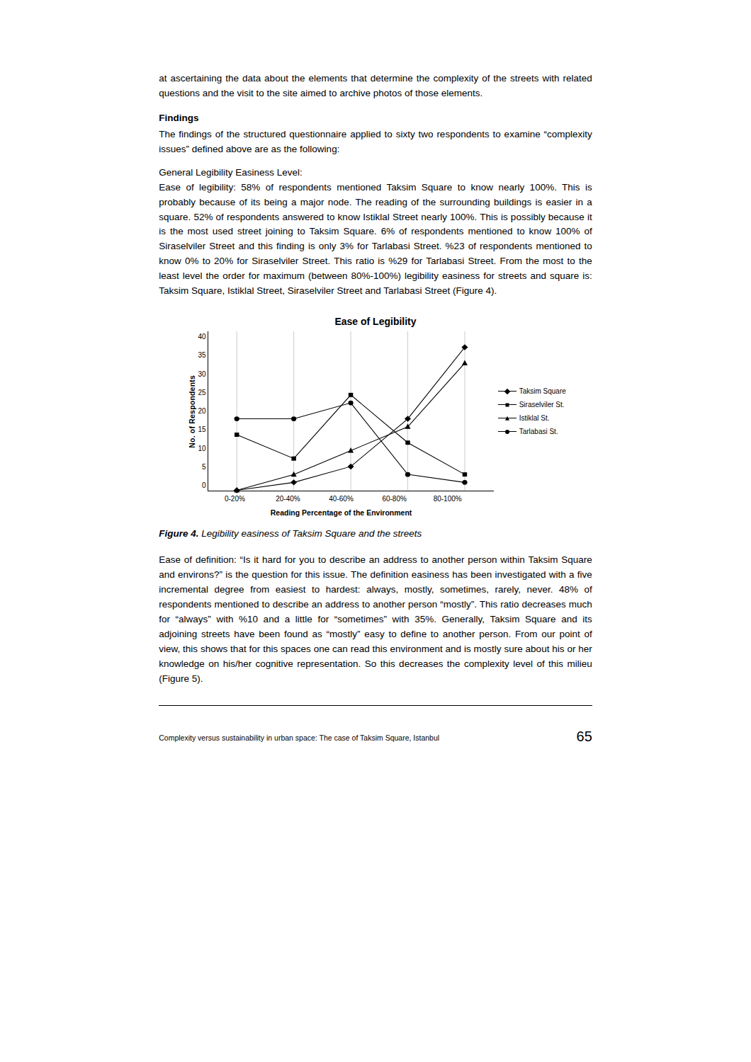at ascertaining the data about the elements that determine the complexity of the streets with related questions and the visit to the site aimed to archive photos of those elements.
Findings
The findings of the structured questionnaire applied to sixty two respondents to examine “complexity issues” defined above are as the following:
General Legibility Easiness Level:
Ease of legibility: 58% of respondents mentioned Taksim Square to know nearly 100%. This is probably because of its being a major node. The reading of the surrounding buildings is easier in a square. 52% of respondents answered to know Istiklal Street nearly 100%. This is possibly because it is the most used street joining to Taksim Square. 6% of respondents mentioned to know 100% of Siraselviler Street and this finding is only 3% for Tarlabasi Street. %23 of respondents mentioned to know 0% to 20% for Siraselviler Street. This ratio is %29 for Tarlabasi Street. From the most to the least level the order for maximum (between 80%-100%) legibility easiness for streets and square is: Taksim Square, Istiklal Street, Siraselviler Street and Tarlabasi Street (Figure 4).
Ease of Legibility
No. of Respondents
40 35 30 25 20 15 10 5 0
Taksim Square
Siraselviler St.
Istiklal St.
Tarlabasi St.
0-20% 20-40% 40-60% 60-80% 80-100%
Reading Percentage of the Environment
Figure 4. Legibility easiness of Taksim Square and the streets
Ease of definition: “Is it hard for you to describe an address to another person within Taksim Square and environs?” is the question for this issue. The definition easiness has been investigated with a five incremental degree from easiest to hardest: always, mostly, sometimes, rarely, never. 48% of respondents mentioned to describe an address to another person “mostly”. This ratio decreases much for “always” with %10 and a little for “sometimes” with 35%. Generally, Taksim Square and its adjoining streets have been found as “mostly” easy to define to another person. From our point of view, this shows that for this spaces one can read this environment and is mostly sure about his or her knowledge on his/her cognitive representation. So this decreases the complexity level of this milieu (Figure 5).
Complexity versus sustainability in urban space: The case of Taksim Square, Istanbul
65